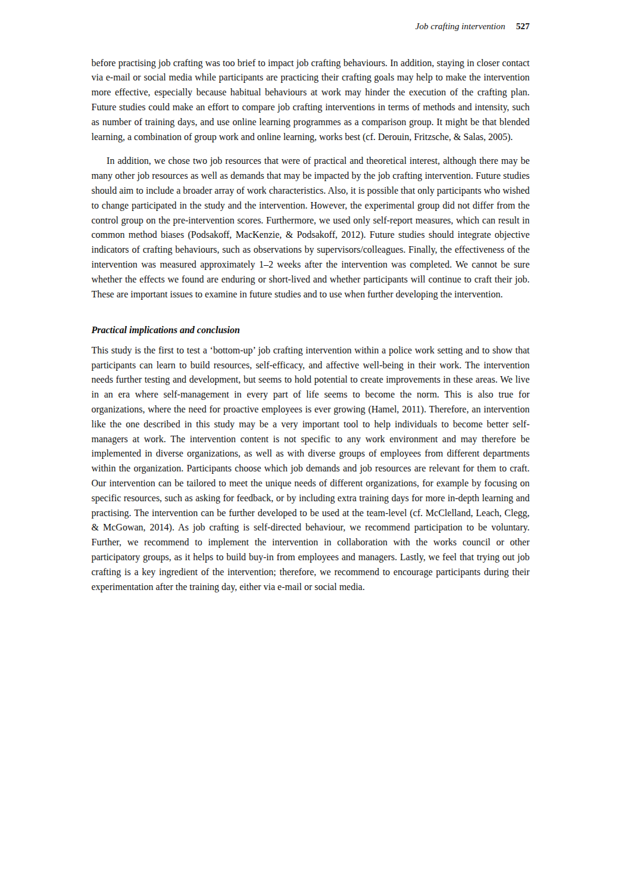Job crafting intervention 527
before practising job crafting was too brief to impact job crafting behaviours. In addition, staying in closer contact via e-mail or social media while participants are practicing their crafting goals may help to make the intervention more effective, especially because habitual behaviours at work may hinder the execution of the crafting plan. Future studies could make an effort to compare job crafting interventions in terms of methods and intensity, such as number of training days, and use online learning programmes as a comparison group. It might be that blended learning, a combination of group work and online learning, works best (cf. Derouin, Fritzsche, & Salas, 2005).
In addition, we chose two job resources that were of practical and theoretical interest, although there may be many other job resources as well as demands that may be impacted by the job crafting intervention. Future studies should aim to include a broader array of work characteristics. Also, it is possible that only participants who wished to change participated in the study and the intervention. However, the experimental group did not differ from the control group on the pre-intervention scores. Furthermore, we used only self-report measures, which can result in common method biases (Podsakoff, MacKenzie, & Podsakoff, 2012). Future studies should integrate objective indicators of crafting behaviours, such as observations by supervisors/colleagues. Finally, the effectiveness of the intervention was measured approximately 1–2 weeks after the intervention was completed. We cannot be sure whether the effects we found are enduring or short-lived and whether participants will continue to craft their job. These are important issues to examine in future studies and to use when further developing the intervention.
Practical implications and conclusion
This study is the first to test a ‘bottom-up’ job crafting intervention within a police work setting and to show that participants can learn to build resources, self-efficacy, and affective well-being in their work. The intervention needs further testing and development, but seems to hold potential to create improvements in these areas. We live in an era where self-management in every part of life seems to become the norm. This is also true for organizations, where the need for proactive employees is ever growing (Hamel, 2011). Therefore, an intervention like the one described in this study may be a very important tool to help individuals to become better self-managers at work. The intervention content is not specific to any work environment and may therefore be implemented in diverse organizations, as well as with diverse groups of employees from different departments within the organization. Participants choose which job demands and job resources are relevant for them to craft. Our intervention can be tailored to meet the unique needs of different organizations, for example by focusing on specific resources, such as asking for feedback, or by including extra training days for more in-depth learning and practising. The intervention can be further developed to be used at the team-level (cf. McClelland, Leach, Clegg, & McGowan, 2014). As job crafting is self-directed behaviour, we recommend participation to be voluntary. Further, we recommend to implement the intervention in collaboration with the works council or other participatory groups, as it helps to build buy-in from employees and managers. Lastly, we feel that trying out job crafting is a key ingredient of the intervention; therefore, we recommend to encourage participants during their experimentation after the training day, either via e-mail or social media.